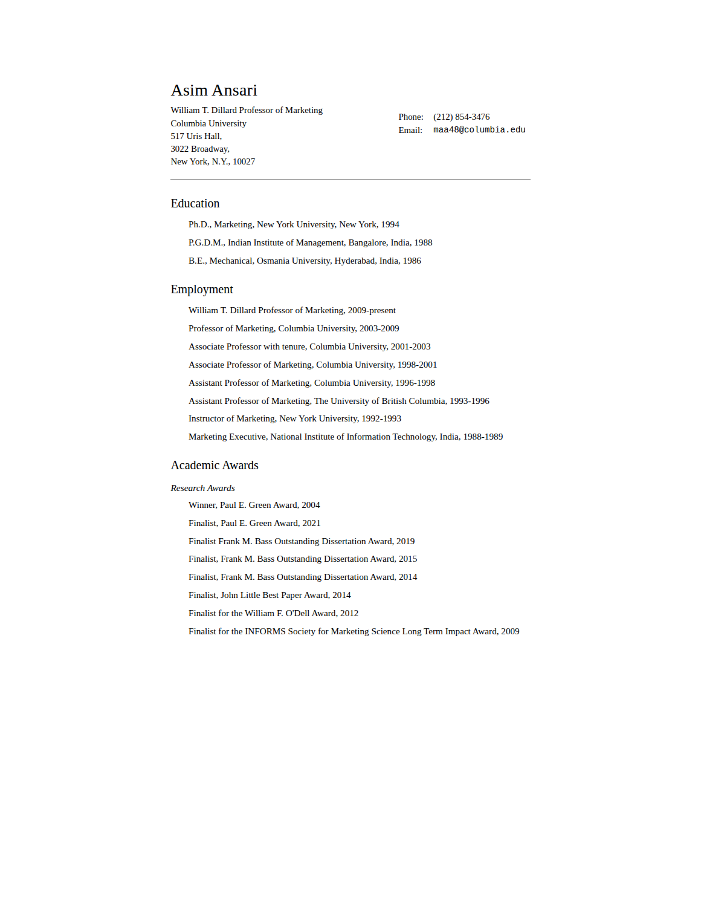Asim Ansari
William T. Dillard Professor of Marketing
Columbia University
517 Uris Hall,
3022 Broadway,
New York, N.Y., 10027
| Phone: | (212) 854-3476 |
| Email: | maa48@columbia.edu |
Education
Ph.D., Marketing, New York University, New York, 1994
P.G.D.M., Indian Institute of Management, Bangalore, India, 1988
B.E., Mechanical, Osmania University, Hyderabad, India, 1986
Employment
William T. Dillard Professor of Marketing, 2009-present
Professor of Marketing, Columbia University, 2003-2009
Associate Professor with tenure, Columbia University, 2001-2003
Associate Professor of Marketing, Columbia University, 1998-2001
Assistant Professor of Marketing, Columbia University, 1996-1998
Assistant Professor of Marketing, The University of British Columbia, 1993-1996
Instructor of Marketing, New York University, 1992-1993
Marketing Executive, National Institute of Information Technology, India, 1988-1989
Academic Awards
Research Awards
Winner, Paul E. Green Award, 2004
Finalist, Paul E. Green Award, 2021
Finalist Frank M. Bass Outstanding Dissertation Award, 2019
Finalist, Frank M. Bass Outstanding Dissertation Award, 2015
Finalist, Frank M. Bass Outstanding Dissertation Award, 2014
Finalist, John Little Best Paper Award, 2014
Finalist for the William F. O'Dell Award, 2012
Finalist for the INFORMS Society for Marketing Science Long Term Impact Award, 2009